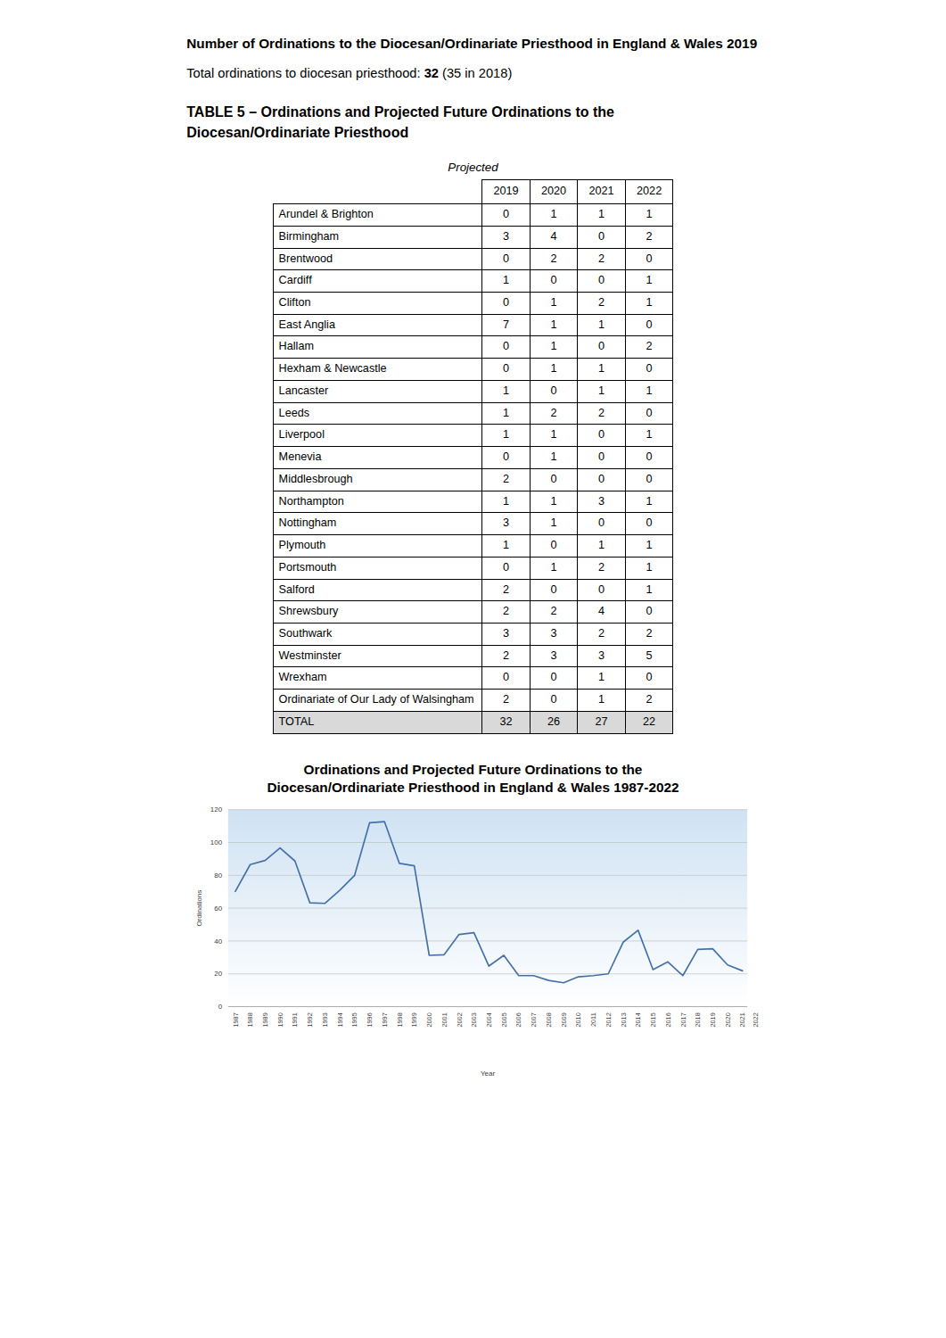Number of Ordinations to the Diocesan/Ordinariate Priesthood in England & Wales 2019
Total ordinations to diocesan priesthood: 32 (35 in 2018)
TABLE 5 – Ordinations and Projected Future Ordinations to the Diocesan/Ordinariate Priesthood
Projected
| | 2019 | 2020 | 2021 | 2022 |
| --- | --- | --- | --- | --- |
| Arundel & Brighton | 0 | 1 | 1 | 1 |
| Birmingham | 3 | 4 | 0 | 2 |
| Brentwood | 0 | 2 | 2 | 0 |
| Cardiff | 1 | 0 | 0 | 1 |
| Clifton | 0 | 1 | 2 | 1 |
| East Anglia | 7 | 1 | 1 | 0 |
| Hallam | 0 | 1 | 0 | 2 |
| Hexham & Newcastle | 0 | 1 | 1 | 0 |
| Lancaster | 1 | 0 | 1 | 1 |
| Leeds | 1 | 2 | 2 | 0 |
| Liverpool | 1 | 1 | 0 | 1 |
| Menevia | 0 | 1 | 0 | 0 |
| Middlesbrough | 2 | 0 | 0 | 0 |
| Northampton | 1 | 1 | 3 | 1 |
| Nottingham | 3 | 1 | 0 | 0 |
| Plymouth | 1 | 0 | 1 | 1 |
| Portsmouth | 0 | 1 | 2 | 1 |
| Salford | 2 | 0 | 0 | 1 |
| Shrewsbury | 2 | 2 | 4 | 0 |
| Southwark | 3 | 3 | 2 | 2 |
| Westminster | 2 | 3 | 3 | 5 |
| Wrexham | 0 | 0 | 1 | 0 |
| Ordinariate of Our Lady of Walsingham | 2 | 0 | 1 | 2 |
| TOTAL | 32 | 26 | 27 | 22 |
Ordinations and Projected Future Ordinations to the
Diocesan/Ordinariate Priesthood in England & Wales 1987-2022
120 100 80 60 40 20 0 Ordinations 1987 1988 1989 1990 1991 1992 1993 1994 1995 1996 1997 1998 1999 2000 2001 2002 2003 2004 2005 2006 2007 2008 2009 2010 2011 2012 2013 2014 2015 2016 2017 2018 2019 2020 2021 2022 Year